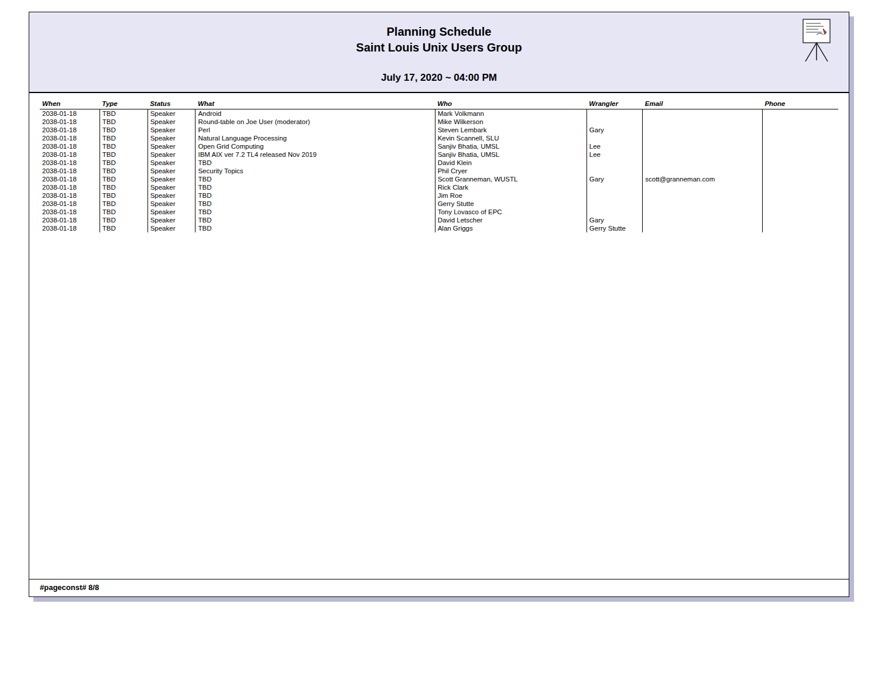Planning Schedule
Saint Louis Unix Users Group
July 17, 2020 ~ 04:00 PM
| When | Type | Status | What | Who | Wrangler | Email | Phone |
| --- | --- | --- | --- | --- | --- | --- | --- |
| 2038-01-18 | TBD | Speaker | Android | Mark Volkmann | | | |
| 2038-01-18 | TBD | Speaker | Round-table on Joe User (moderator) | Mike Wilkerson | | | |
| 2038-01-18 | TBD | Speaker | Perl | Steven Lembark | Gary | | |
| 2038-01-18 | TBD | Speaker | Natural Language Processing | Kevin Scannell, SLU | | | |
| 2038-01-18 | TBD | Speaker | Open Grid Computing | Sanjiv Bhatia, UMSL | Lee | | |
| 2038-01-18 | TBD | Speaker | IBM AIX ver 7.2 TL4 released Nov 2019 | Sanjiv Bhatia, UMSL | Lee | | |
| 2038-01-18 | TBD | Speaker | TBD | David Klein | | | |
| 2038-01-18 | TBD | Speaker | Security Topics | Phil Cryer | | | |
| 2038-01-18 | TBD | Speaker | TBD | Scott Granneman, WUSTL | Gary | scott@granneman.com | |
| 2038-01-18 | TBD | Speaker | TBD | Rick Clark | | | |
| 2038-01-18 | TBD | Speaker | TBD | Jim Roe | | | |
| 2038-01-18 | TBD | Speaker | TBD | Gerry Stutte | | | |
| 2038-01-18 | TBD | Speaker | TBD | Tony Lovasco of EPC | | | |
| 2038-01-18 | TBD | Speaker | TBD | David Letscher | Gary | | |
| 2038-01-18 | TBD | Speaker | TBD | Alan Griggs | Gerry Stutte | | |
#pageconst# 8/8